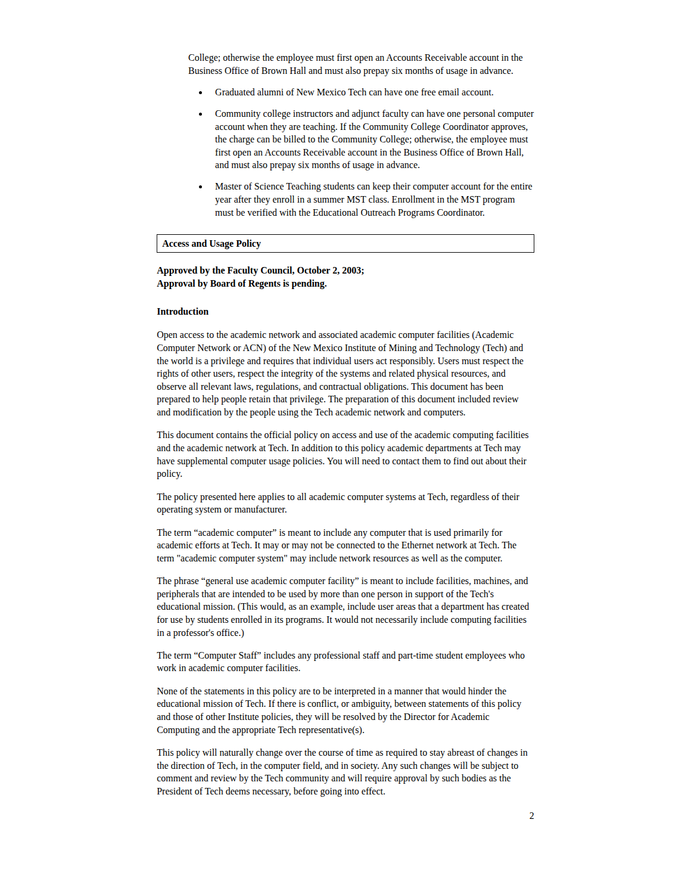College; otherwise the employee must first open an Accounts Receivable account in the Business Office of Brown Hall and must also prepay six months of usage in advance.
Graduated alumni of New Mexico Tech can have one free email account.
Community college instructors and adjunct faculty can have one personal computer account when they are teaching. If the Community College Coordinator approves, the charge can be billed to the Community College; otherwise, the employee must first open an Accounts Receivable account in the Business Office of Brown Hall, and must also prepay six months of usage in advance.
Master of Science Teaching students can keep their computer account for the entire year after they enroll in a summer MST class. Enrollment in the MST program must be verified with the Educational Outreach Programs Coordinator.
Access and Usage Policy
Approved by the Faculty Council, October 2, 2003;
Approval by Board of Regents is pending.
Introduction
Open access to the academic network and associated academic computer facilities (Academic Computer Network or ACN) of the New Mexico Institute of Mining and Technology (Tech) and the world is a privilege and requires that individual users act responsibly. Users must respect the rights of other users, respect the integrity of the systems and related physical resources, and observe all relevant laws, regulations, and contractual obligations. This document has been prepared to help people retain that privilege. The preparation of this document included review and modification by the people using the Tech academic network and computers.
This document contains the official policy on access and use of the academic computing facilities and the academic network at Tech. In addition to this policy academic departments at Tech may have supplemental computer usage policies. You will need to contact them to find out about their policy.
The policy presented here applies to all academic computer systems at Tech, regardless of their operating system or manufacturer.
The term “academic computer” is meant to include any computer that is used primarily for academic efforts at Tech. It may or may not be connected to the Ethernet network at Tech. The term "academic computer system" may include network resources as well as the computer.
The phrase “general use academic computer facility” is meant to include facilities, machines, and peripherals that are intended to be used by more than one person in support of the Tech's educational mission. (This would, as an example, include user areas that a department has created for use by students enrolled in its programs. It would not necessarily include computing facilities in a professor's office.)
The term “Computer Staff” includes any professional staff and part-time student employees who work in academic computer facilities.
None of the statements in this policy are to be interpreted in a manner that would hinder the educational mission of Tech. If there is conflict, or ambiguity, between statements of this policy and those of other Institute policies, they will be resolved by the Director for Academic Computing and the appropriate Tech representative(s).
This policy will naturally change over the course of time as required to stay abreast of changes in the direction of Tech, in the computer field, and in society. Any such changes will be subject to comment and review by the Tech community and will require approval by such bodies as the President of Tech deems necessary, before going into effect.
2